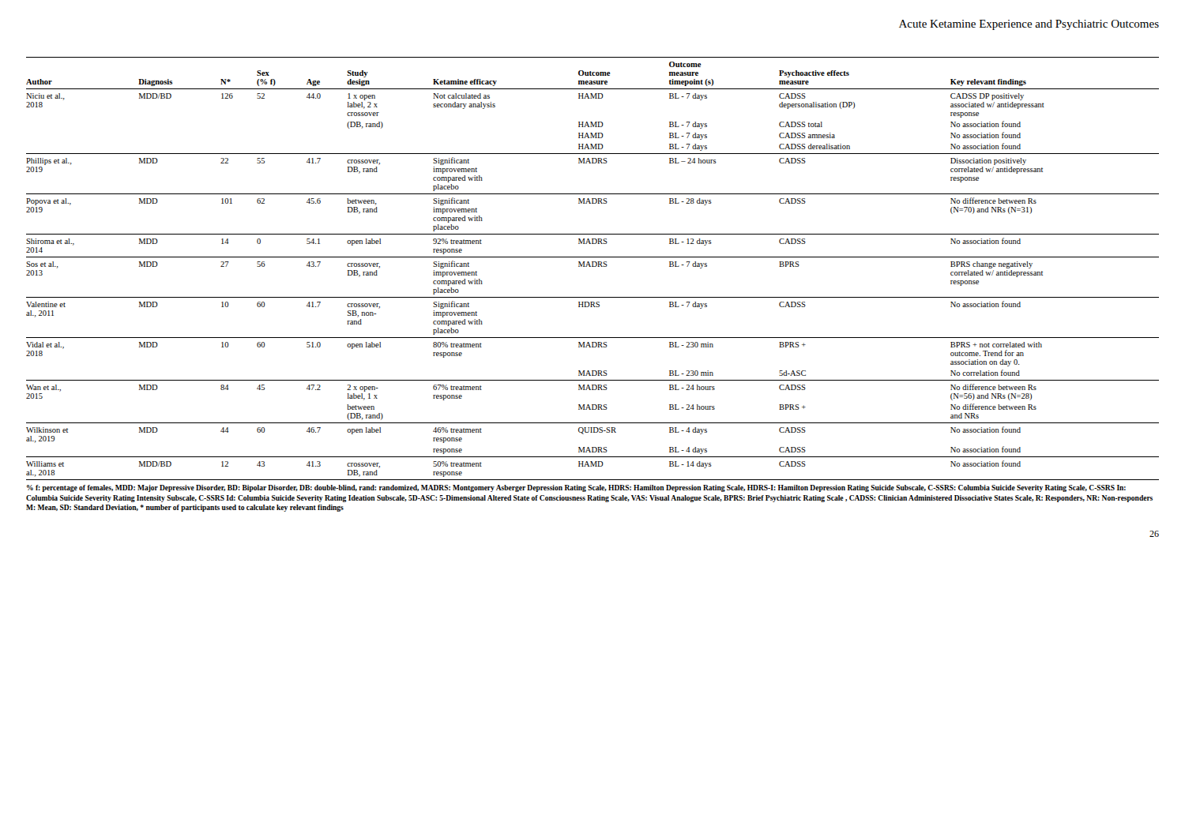Acute Ketamine Experience and Psychiatric Outcomes
| Author | Diagnosis | N* | Sex (% f) | Age | Study design | Ketamine efficacy | Outcome measure | Outcome measure timepoint (s) | Psychoactive effects measure | Key relevant findings |
| --- | --- | --- | --- | --- | --- | --- | --- | --- | --- | --- |
| Niciu et al., 2018 | MDD/BD | 126 | 52 | 44.0 | 1 x open label, 2 x crossover | Not calculated as secondary analysis | HAMD | BL - 7 days | CADSS depersonalisation (DP) | CADSS DP positively associated w/ antidepressant response |
| | | | | | (DB, rand) | | HAMD | BL - 7 days | CADSS total | No association found |
| | | | | | | | HAMD | BL - 7 days | CADSS amnesia | No association found |
| | | | | | | | HAMD | BL - 7 days | CADSS derealisation | No association found |
| Phillips et al., 2019 | MDD | 22 | 55 | 41.7 | crossover, DB, rand | Significant improvement compared with placebo | MADRS | BL – 24 hours | CADSS | Dissociation positively correlated w/ antidepressant response |
| Popova et al., 2019 | MDD | 101 | 62 | 45.6 | between, DB, rand | Significant improvement compared with placebo | MADRS | BL - 28 days | CADSS | No difference between Rs (N=70) and NRs (N=31) |
| Shiroma et al., 2014 | MDD | 14 | 0 | 54.1 | open label | 92% treatment response | MADRS | BL - 12 days | CADSS | No association found |
| Sos et al., 2013 | MDD | 27 | 56 | 43.7 | crossover, DB, rand | Significant improvement compared with placebo | MADRS | BL - 7 days | BPRS | BPRS change negatively correlated w/ antidepressant response |
| Valentine et al., 2011 | MDD | 10 | 60 | 41.7 | crossover, SB, non- rand | Significant improvement compared with placebo | HDRS | BL - 7 days | CADSS | No association found |
| Vidal et al., 2018 | MDD | 10 | 60 | 51.0 | open label | 80% treatment response | MADRS | BL - 230 min | BPRS + | BPRS + not correlated with outcome. Trend for an association on day 0. |
| | | | | | | | MADRS | BL - 230 min | 5d-ASC | No correlation found |
| Wan et al., 2015 | MDD | 84 | 45 | 47.2 | 2 x open- label, 1 x | 67% treatment response | MADRS | BL - 24 hours | CADSS | No difference between Rs (N=56) and NRs (N=28) |
| | | | | | between (DB, rand) | | MADRS | BL - 24 hours | BPRS + | No difference between Rs and NRs |
| Wilkinson et al., 2019 | MDD | 44 | 60 | 46.7 | open label | 46% treatment response | QUIDS-SR | BL - 4 days | CADSS | No association found |
| | | | | | | response | MADRS | BL - 4 days | CADSS | No association found |
| Williams et al., 2018 | MDD/BD | 12 | 43 | 41.3 | crossover, DB, rand | 50% treatment response | HAMD | BL - 14 days | CADSS | No association found |
% f: percentage of females, MDD: Major Depressive Disorder, BD: Bipolar Disorder, DB: double-blind, rand: randomized, MADRS: Montgomery Asberger Depression Rating Scale, HDRS: Hamilton Depression Rating Scale, HDRS-I: Hamilton Depression Rating Suicide Subscale, C-SSRS: Columbia Suicide Severity Rating Scale, C-SSRS In: Columbia Suicide Severity Rating Intensity Subscale, C-SSRS Id: Columbia Suicide Severity Rating Ideation Subscale, 5D-ASC: 5-Dimensional Altered State of Consciousness Rating Scale, VAS: Visual Analogue Scale, BPRS: Brief Psychiatric Rating Scale , CADSS: Clinician Administered Dissociative States Scale, R: Responders, NR: Non-responders M: Mean, SD: Standard Deviation, * number of participants used to calculate key relevant findings
26